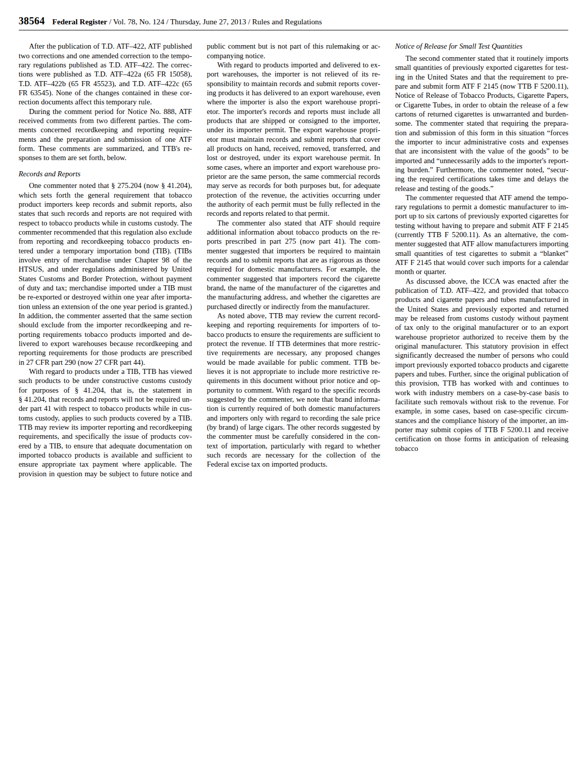38564 Federal Register / Vol. 78, No. 124 / Thursday, June 27, 2013 / Rules and Regulations
After the publication of T.D. ATF–422, ATF published two corrections and one amended correction to the temporary regulations published as T.D. ATF–422. The corrections were published as T.D. ATF–422a (65 FR 15058), T.D. ATF–422b (65 FR 45523), and T.D. ATF–422c (65 FR 63545). None of the changes contained in these correction documents affect this temporary rule.
During the comment period for Notice No. 888, ATF received comments from two different parties. The comments concerned recordkeeping and reporting requirements and the preparation and submission of one ATF form. These comments are summarized, and TTB's responses to them are set forth, below.
Records and Reports
One commenter noted that § 275.204 (now § 41.204), which sets forth the general requirement that tobacco product importers keep records and submit reports, also states that such records and reports are not required with respect to tobacco products while in customs custody. The commenter recommended that this regulation also exclude from reporting and recordkeeping tobacco products entered under a temporary importation bond (TIB). (TIBs involve entry of merchandise under Chapter 98 of the HTSUS, and under regulations administered by United States Customs and Border Protection, without payment of duty and tax; merchandise imported under a TIB must be re-exported or destroyed within one year after importation unless an extension of the one year period is granted.) In addition, the commenter asserted that the same section should exclude from the importer recordkeeping and reporting requirements tobacco products imported and delivered to export warehouses because recordkeeping and reporting requirements for those products are prescribed in 27 CFR part 290 (now 27 CFR part 44).
With regard to products under a TIB, TTB has viewed such products to be under constructive customs custody for purposes of § 41.204, that is, the statement in § 41.204, that records and reports will not be required under part 41 with respect to tobacco products while in customs custody, applies to such products covered by a TIB. TTB may review its importer reporting and recordkeeping requirements, and specifically the issue of products covered by a TIB, to ensure that adequate documentation on imported tobacco products is available and sufficient to ensure appropriate tax payment where applicable. The provision in question may be subject to future notice and public comment but is not part of this rulemaking or accompanying notice.
With regard to products imported and delivered to export warehouses, the importer is not relieved of its responsibility to maintain records and submit reports covering products it has delivered to an export warehouse, even where the importer is also the export warehouse proprietor. The importer's records and reports must include all products that are shipped or consigned to the importer, under its importer permit. The export warehouse proprietor must maintain records and submit reports that cover all products on hand, received, removed, transferred, and lost or destroyed, under its export warehouse permit. In some cases, where an importer and export warehouse proprietor are the same person, the same commercial records may serve as records for both purposes but, for adequate protection of the revenue, the activities occurring under the authority of each permit must be fully reflected in the records and reports related to that permit.
The commenter also stated that ATF should require additional information about tobacco products on the reports prescribed in part 275 (now part 41). The commenter suggested that importers be required to maintain records and to submit reports that are as rigorous as those required for domestic manufacturers. For example, the commenter suggested that importers record the cigarette brand, the name of the manufacturer of the cigarettes and the manufacturing address, and whether the cigarettes are purchased directly or indirectly from the manufacturer.
As noted above, TTB may review the current recordkeeping and reporting requirements for importers of tobacco products to ensure the requirements are sufficient to protect the revenue. If TTB determines that more restrictive requirements are necessary, any proposed changes would be made available for public comment. TTB believes it is not appropriate to include more restrictive requirements in this document without prior notice and opportunity to comment. With regard to the specific records suggested by the commenter, we note that brand information is currently required of both domestic manufacturers and importers only with regard to recording the sale price (by brand) of large cigars. The other records suggested by the commenter must be carefully considered in the context of importation, particularly with regard to whether such records are necessary for the collection of the Federal excise tax on imported products.
Notice of Release for Small Test Quantities
The second commenter stated that it routinely imports small quantities of previously exported cigarettes for testing in the United States and that the requirement to prepare and submit form ATF F 2145 (now TTB F 5200.11), Notice of Release of Tobacco Products, Cigarette Papers, or Cigarette Tubes, in order to obtain the release of a few cartons of returned cigarettes is unwarranted and burdensome. The commenter stated that requiring the preparation and submission of this form in this situation “forces the importer to incur administrative costs and expenses that are inconsistent with the value of the goods” to be imported and “unnecessarily adds to the importer's reporting burden.” Furthermore, the commenter noted, “securing the required certifications takes time and delays the release and testing of the goods.”
The commenter requested that ATF amend the temporary regulations to permit a domestic manufacturer to import up to six cartons of previously exported cigarettes for testing without having to prepare and submit ATF F 2145 (currently TTB F 5200.11). As an alternative, the commenter suggested that ATF allow manufacturers importing small quantities of test cigarettes to submit a “blanket” ATF F 2145 that would cover such imports for a calendar month or quarter.
As discussed above, the ICCA was enacted after the publication of T.D. ATF–422, and provided that tobacco products and cigarette papers and tubes manufactured in the United States and previously exported and returned may be released from customs custody without payment of tax only to the original manufacturer or to an export warehouse proprietor authorized to receive them by the original manufacturer. This statutory provision in effect significantly decreased the number of persons who could import previously exported tobacco products and cigarette papers and tubes. Further, since the original publication of this provision, TTB has worked with and continues to work with industry members on a case-by-case basis to facilitate such removals without risk to the revenue. For example, in some cases, based on case-specific circumstances and the compliance history of the importer, an importer may submit copies of TTB F 5200.11 and receive certification on those forms in anticipation of releasing tobacco